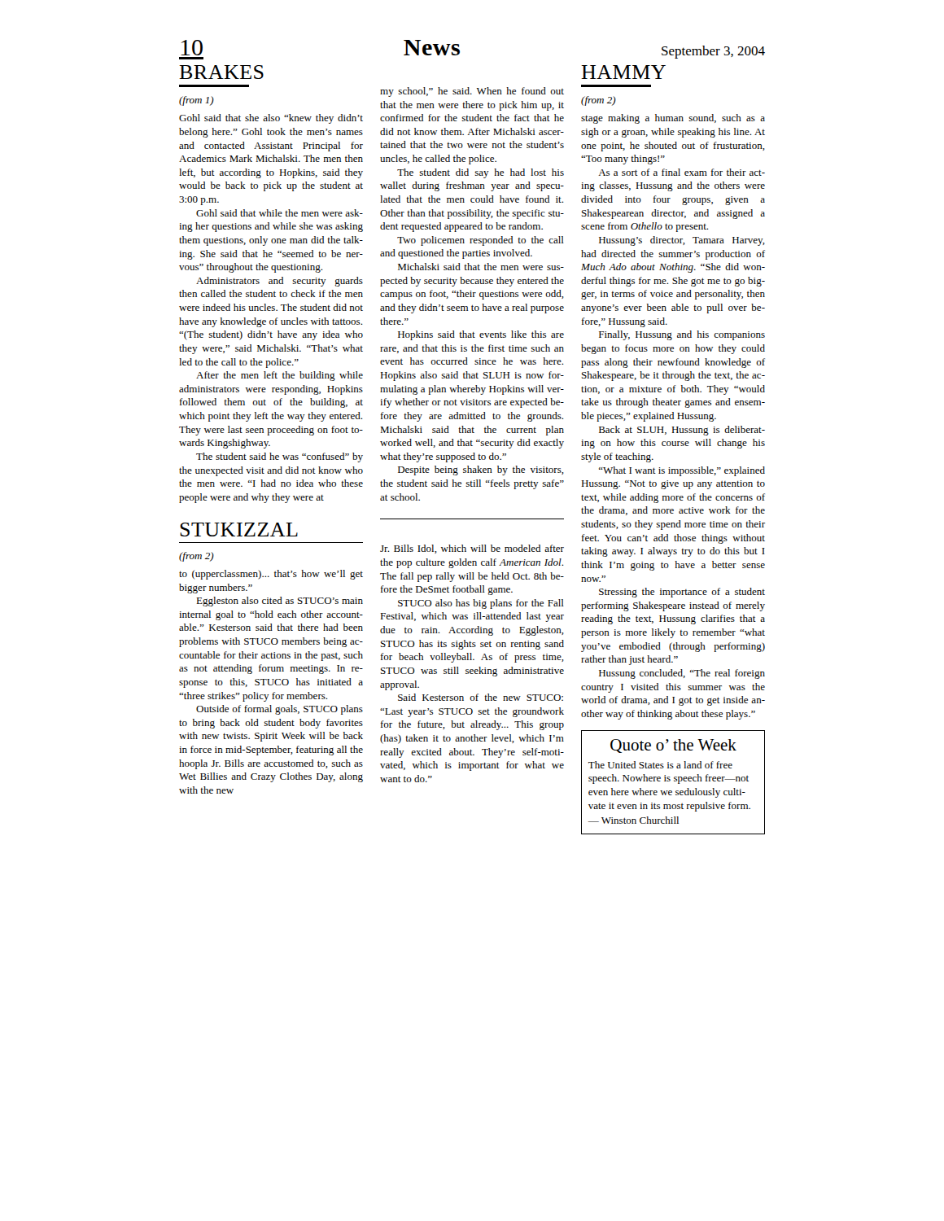10
News
September 3, 2004
BRAKES
(from 1)
Gohl said that she also “knew they didn’t belong here.” Gohl took the men’s names and contacted Assistant Principal for Academics Mark Michalski. The men then left, but according to Hopkins, said they would be back to pick up the student at 3:00 p.m.
Gohl said that while the men were asking her questions and while she was asking them questions, only one man did the talking. She said that he “seemed to be nervous” throughout the questioning.
Administrators and security guards then called the student to check if the men were indeed his uncles. The student did not have any knowledge of uncles with tattoos. “(The student) didn’t have any idea who they were,” said Michalski. “That’s what led to the call to the police.”
After the men left the building while administrators were responding, Hopkins followed them out of the building, at which point they left the way they entered. They were last seen proceeding on foot towards Kingshighway.
The student said he was “confused” by the unexpected visit and did not know who the men were. “I had no idea who these people were and why they were at
STUKIZZAL
(from 2)
to (upperclassmen)... that’s how we’ll get bigger numbers.”
Eggleston also cited as STUCO’s main internal goal to “hold each other accountable.” Kesterson said that there had been problems with STUCO members being accountable for their actions in the past, such as not attending forum meetings. In response to this, STUCO has initiated a “three strikes” policy for members.
Outside of formal goals, STUCO plans to bring back old student body favorites with new twists. Spirit Week will be back in force in mid-September, featuring all the hoopla Jr. Bills are accustomed to, such as Wet Billies and Crazy Clothes Day, along with the new
my school,” he said. When he found out that the men were there to pick him up, it confirmed for the student the fact that he did not know them. After Michalski ascertained that the two were not the student’s uncles, he called the police.
The student did say he had lost his wallet during freshman year and speculated that the men could have found it. Other than that possibility, the specific student requested appeared to be random.
Two policemen responded to the call and questioned the parties involved.
Michalski said that the men were suspected by security because they entered the campus on foot, “their questions were odd, and they didn’t seem to have a real purpose there.”
Hopkins said that events like this are rare, and that this is the first time such an event has occurred since he was here. Hopkins also said that SLUH is now formulating a plan whereby Hopkins will verify whether or not visitors are expected before they are admitted to the grounds. Michalski said that the current plan worked well, and that “security did exactly what they’re supposed to do.”
Despite being shaken by the visitors, the student said he still “feels pretty safe” at school.
Jr. Bills Idol, which will be modeled after the pop culture golden calf American Idol. The fall pep rally will be held Oct. 8th before the DeSmet football game.
STUCO also has big plans for the Fall Festival, which was ill-attended last year due to rain. According to Eggleston, STUCO has its sights set on renting sand for beach volleyball. As of press time, STUCO was still seeking administrative approval.
Said Kesterson of the new STUCO: “Last year’s STUCO set the groundwork for the future, but already... This group (has) taken it to another level, which I’m really excited about. They’re self-motivated, which is important for what we want to do.”
HAMMY
(from 2)
stage making a human sound, such as a sigh or a groan, while speaking his line. At one point, he shouted out of frusturation, “Too many things!”
As a sort of a final exam for their acting classes, Hussung and the others were divided into four groups, given a Shakespearean director, and assigned a scene from Othello to present.
Hussung’s director, Tamara Harvey, had directed the summer’s production of Much Ado about Nothing. “She did wonderful things for me. She got me to go bigger, in terms of voice and personality, then anyone’s ever been able to pull over before,” Hussung said.
Finally, Hussung and his companions began to focus more on how they could pass along their newfound knowledge of Shakespeare, be it through the text, the action, or a mixture of both. They “would take us through theater games and ensemble pieces,” explained Hussung.
Back at SLUH, Hussung is deliberating on how this course will change his style of teaching.
“What I want is impossible,” explained Hussung. “Not to give up any attention to text, while adding more of the concerns of the drama, and more active work for the students, so they spend more time on their feet. You can’t add those things without taking away. I always try to do this but I think I’m going to have a better sense now.”
Stressing the importance of a student performing Shakespeare instead of merely reading the text, Hussung clarifies that a person is more likely to remember “what you’ve embodied (through performing) rather than just heard.”
Hussung concluded, “The real foreign country I visited this summer was the world of drama, and I got to get inside another way of thinking about these plays.”
Quote o’ the Week
The United States is a land of free speech. Nowhere is speech freer—not even here where we sedulously cultivate it even in its most repulsive form.
— Winston Churchill